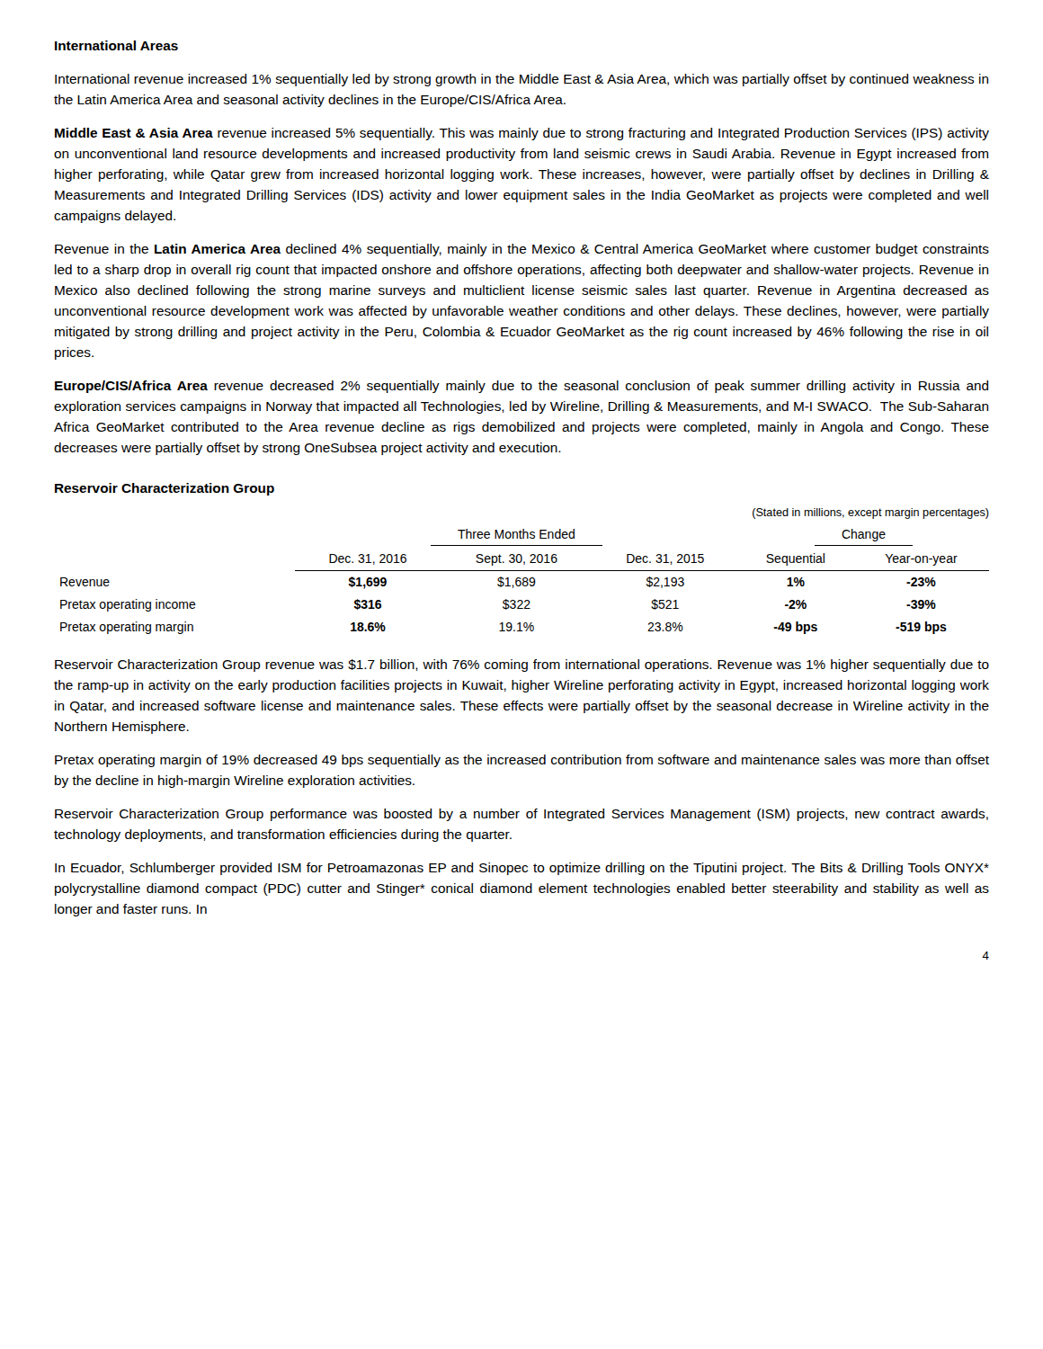International Areas
International revenue increased 1% sequentially led by strong growth in the Middle East & Asia Area, which was partially offset by continued weakness in the Latin America Area and seasonal activity declines in the Europe/CIS/Africa Area.
Middle East & Asia Area revenue increased 5% sequentially. This was mainly due to strong fracturing and Integrated Production Services (IPS) activity on unconventional land resource developments and increased productivity from land seismic crews in Saudi Arabia. Revenue in Egypt increased from higher perforating, while Qatar grew from increased horizontal logging work. These increases, however, were partially offset by declines in Drilling & Measurements and Integrated Drilling Services (IDS) activity and lower equipment sales in the India GeoMarket as projects were completed and well campaigns delayed.
Revenue in the Latin America Area declined 4% sequentially, mainly in the Mexico & Central America GeoMarket where customer budget constraints led to a sharp drop in overall rig count that impacted onshore and offshore operations, affecting both deepwater and shallow-water projects. Revenue in Mexico also declined following the strong marine surveys and multiclient license seismic sales last quarter. Revenue in Argentina decreased as unconventional resource development work was affected by unfavorable weather conditions and other delays. These declines, however, were partially mitigated by strong drilling and project activity in the Peru, Colombia & Ecuador GeoMarket as the rig count increased by 46% following the rise in oil prices.
Europe/CIS/Africa Area revenue decreased 2% sequentially mainly due to the seasonal conclusion of peak summer drilling activity in Russia and exploration services campaigns in Norway that impacted all Technologies, led by Wireline, Drilling & Measurements, and M-I SWACO. The Sub-Saharan Africa GeoMarket contributed to the Area revenue decline as rigs demobilized and projects were completed, mainly in Angola and Congo. These decreases were partially offset by strong OneSubsea project activity and execution.
Reservoir Characterization Group
(Stated in millions, except margin percentages)
| | Three Months Ended | Change |
| --- | --- | --- |
| | Dec. 31, 2016 | Sept. 30, 2016 | Dec. 31, 2015 | Sequential | Year-on-year |
| Revenue | $1,699 | $1,689 | $2,193 | 1% | -23% |
| Pretax operating income | $316 | $322 | $521 | -2% | -39% |
| Pretax operating margin | 18.6% | 19.1% | 23.8% | -49 bps | -519 bps |
Reservoir Characterization Group revenue was $1.7 billion, with 76% coming from international operations. Revenue was 1% higher sequentially due to the ramp-up in activity on the early production facilities projects in Kuwait, higher Wireline perforating activity in Egypt, increased horizontal logging work in Qatar, and increased software license and maintenance sales. These effects were partially offset by the seasonal decrease in Wireline activity in the Northern Hemisphere.
Pretax operating margin of 19% decreased 49 bps sequentially as the increased contribution from software and maintenance sales was more than offset by the decline in high-margin Wireline exploration activities.
Reservoir Characterization Group performance was boosted by a number of Integrated Services Management (ISM) projects, new contract awards, technology deployments, and transformation efficiencies during the quarter.
In Ecuador, Schlumberger provided ISM for Petroamazonas EP and Sinopec to optimize drilling on the Tiputini project. The Bits & Drilling Tools ONYX* polycrystalline diamond compact (PDC) cutter and Stinger* conical diamond element technologies enabled better steerability and stability as well as longer and faster runs. In
4